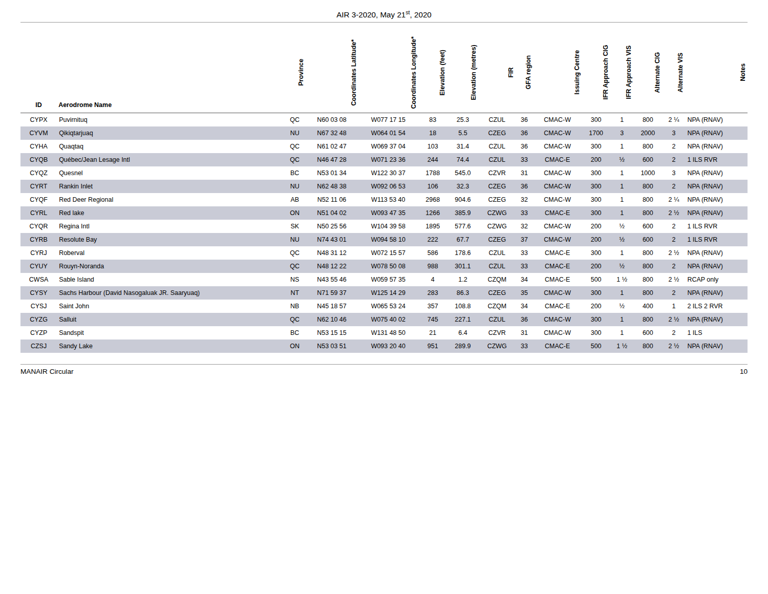AIR 3-2020, May 21st, 2020
| ID | Aerodrome Name | Province | Coordinates Latitude* | Coordinates Longitude* | Elevation (feet) | Elevation (metres) | FIR | GFA region | Issuing Centre | IFR Approach CIG | IFR Approach VIS | Alternate CIG | Alternate VIS | Notes |
| --- | --- | --- | --- | --- | --- | --- | --- | --- | --- | --- | --- | --- | --- | --- |
| CYPX | Puvirnituq | QC | N60 03 08 | W077 17 15 | 83 | 25.3 | CZUL | 36 | CMAC-W | 300 | 1 | 800 | 2 ¼ | NPA (RNAV) |
| CYVM | Qikiqtarjuaq | NU | N67 32 48 | W064 01 54 | 18 | 5.5 | CZEG | 36 | CMAC-W | 1700 | 3 | 2000 | 3 | NPA (RNAV) |
| CYHA | Quaqtaq | QC | N61 02 47 | W069 37 04 | 103 | 31.4 | CZUL | 36 | CMAC-W | 300 | 1 | 800 | 2 | NPA (RNAV) |
| CYQB | Québec/Jean Lesage Intl | QC | N46 47 28 | W071 23 36 | 244 | 74.4 | CZUL | 33 | CMAC-E | 200 | ½ | 600 | 2 | 1 ILS RVR |
| CYQZ | Quesnel | BC | N53 01 34 | W122 30 37 | 1788 | 545.0 | CZVR | 31 | CMAC-W | 300 | 1 | 1000 | 3 | NPA (RNAV) |
| CYRT | Rankin Inlet | NU | N62 48 38 | W092 06 53 | 106 | 32.3 | CZEG | 36 | CMAC-W | 300 | 1 | 800 | 2 | NPA (RNAV) |
| CYQF | Red Deer Regional | AB | N52 11 06 | W113 53 40 | 2968 | 904.6 | CZEG | 32 | CMAC-W | 300 | 1 | 800 | 2 ¼ | NPA (RNAV) |
| CYRL | Red lake | ON | N51 04 02 | W093 47 35 | 1266 | 385.9 | CZWG | 33 | CMAC-E | 300 | 1 | 800 | 2 ½ | NPA (RNAV) |
| CYQR | Regina Intl | SK | N50 25 56 | W104 39 58 | 1895 | 577.6 | CZWG | 32 | CMAC-W | 200 | ½ | 600 | 2 | 1 ILS RVR |
| CYRB | Resolute Bay | NU | N74 43 01 | W094 58 10 | 222 | 67.7 | CZEG | 37 | CMAC-W | 200 | ½ | 600 | 2 | 1 ILS RVR |
| CYRJ | Roberval | QC | N48 31 12 | W072 15 57 | 586 | 178.6 | CZUL | 33 | CMAC-E | 300 | 1 | 800 | 2 ½ | NPA (RNAV) |
| CYUY | Rouyn-Noranda | QC | N48 12 22 | W078 50 08 | 988 | 301.1 | CZUL | 33 | CMAC-E | 200 | ½ | 800 | 2 | NPA (RNAV) |
| CWSA | Sable Island | NS | N43 55 46 | W059 57 35 | 4 | 1.2 | CZQM | 34 | CMAC-E | 500 | 1 ½ | 800 | 2 ½ | RCAP only |
| CYSY | Sachs Harbour (David Nasogaluak JR. Saaryuaq) | NT | N71 59 37 | W125 14 29 | 283 | 86.3 | CZEG | 35 | CMAC-W | 300 | 1 | 800 | 2 | NPA (RNAV) |
| CYSJ | Saint John | NB | N45 18 57 | W065 53 24 | 357 | 108.8 | CZQM | 34 | CMAC-E | 200 | ½ | 400 | 1 | 2 ILS 2 RVR |
| CYZG | Salluit | QC | N62 10 46 | W075 40 02 | 745 | 227.1 | CZUL | 36 | CMAC-W | 300 | 1 | 800 | 2 ½ | NPA (RNAV) |
| CYZP | Sandspit | BC | N53 15 15 | W131 48 50 | 21 | 6.4 | CZVR | 31 | CMAC-W | 300 | 1 | 600 | 2 | 1 ILS |
| CZSJ | Sandy Lake | ON | N53 03 51 | W093 20 40 | 951 | 289.9 | CZWG | 33 | CMAC-E | 500 | 1 ½ | 800 | 2 ½ | NPA (RNAV) |
MANAIR Circular 10